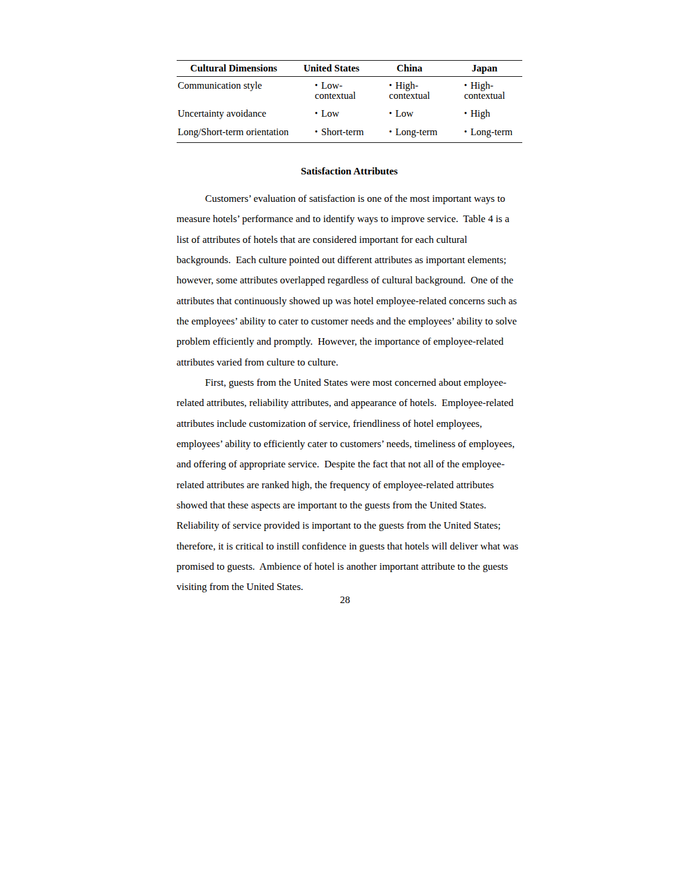| Cultural Dimensions | United States | China | Japan |
| --- | --- | --- | --- |
| Communication style | • Low-contextual | • High-contextual | • High-contextual |
| Uncertainty avoidance | • Low | • Low | • High |
| Long/Short-term orientation | • Short-term | • Long-term | • Long-term |
Satisfaction Attributes
Customers’ evaluation of satisfaction is one of the most important ways to measure hotels’ performance and to identify ways to improve service. Table 4 is a list of attributes of hotels that are considered important for each cultural backgrounds. Each culture pointed out different attributes as important elements; however, some attributes overlapped regardless of cultural background. One of the attributes that continuously showed up was hotel employee-related concerns such as the employees’ ability to cater to customer needs and the employees’ ability to solve problem efficiently and promptly. However, the importance of employee-related attributes varied from culture to culture.
First, guests from the United States were most concerned about employee-related attributes, reliability attributes, and appearance of hotels. Employee-related attributes include customization of service, friendliness of hotel employees, employees’ ability to efficiently cater to customers’ needs, timeliness of employees, and offering of appropriate service. Despite the fact that not all of the employee-related attributes are ranked high, the frequency of employee-related attributes showed that these aspects are important to the guests from the United States. Reliability of service provided is important to the guests from the United States; therefore, it is critical to instill confidence in guests that hotels will deliver what was promised to guests. Ambience of hotel is another important attribute to the guests visiting from the United States.
28